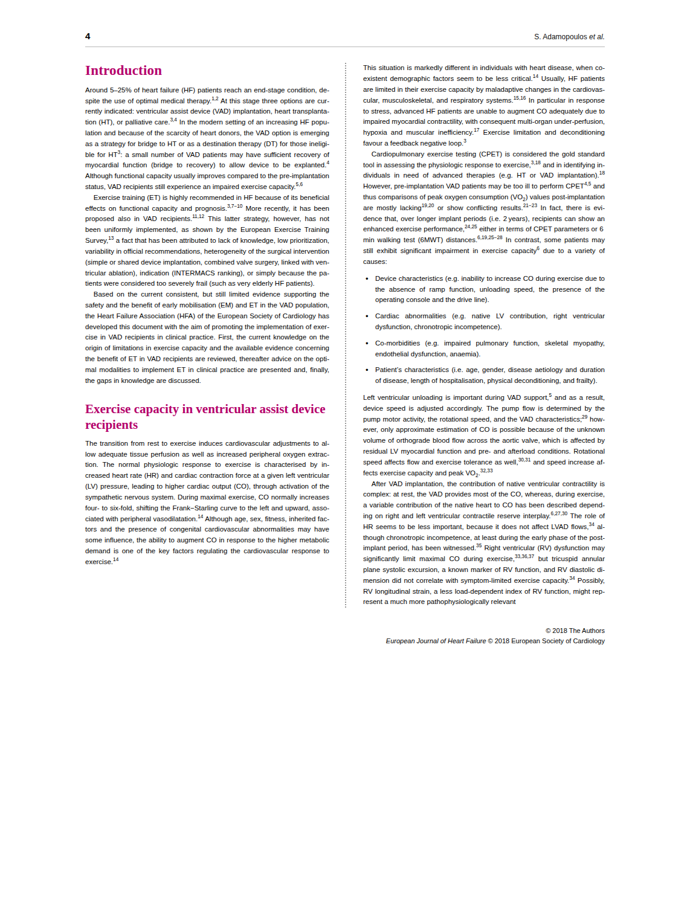4
S. Adamopoulos et al.
Introduction
Around 5–25% of heart failure (HF) patients reach an end-stage condition, despite the use of optimal medical therapy.1,2 At this stage three options are currently indicated: ventricular assist device (VAD) implantation, heart transplantation (HT), or palliative care.3,4 In the modern setting of an increasing HF population and because of the scarcity of heart donors, the VAD option is emerging as a strategy for bridge to HT or as a destination therapy (DT) for those ineligible for HT3: a small number of VAD patients may have sufficient recovery of myocardial function (bridge to recovery) to allow device to be explanted.4 Although functional capacity usually improves compared to the pre-implantation status, VAD recipients still experience an impaired exercise capacity.5,6
Exercise training (ET) is highly recommended in HF because of its beneficial effects on functional capacity and prognosis.3,7−10 More recently, it has been proposed also in VAD recipients.11,12 This latter strategy, however, has not been uniformly implemented, as shown by the European Exercise Training Survey,13 a fact that has been attributed to lack of knowledge, low prioritization, variability in official recommendations, heterogeneity of the surgical intervention (simple or shared device implantation, combined valve surgery, linked with ventricular ablation), indication (INTERMACS ranking), or simply because the patients were considered too severely frail (such as very elderly HF patients).
Based on the current consistent, but still limited evidence supporting the safety and the benefit of early mobilisation (EM) and ET in the VAD population, the Heart Failure Association (HFA) of the European Society of Cardiology has developed this document with the aim of promoting the implementation of exercise in VAD recipients in clinical practice. First, the current knowledge on the origin of limitations in exercise capacity and the available evidence concerning the benefit of ET in VAD recipients are reviewed, thereafter advice on the optimal modalities to implement ET in clinical practice are presented and, finally, the gaps in knowledge are discussed.
Exercise capacity in ventricular assist device recipients
The transition from rest to exercise induces cardiovascular adjustments to allow adequate tissue perfusion as well as increased peripheral oxygen extraction. The normal physiologic response to exercise is characterised by increased heart rate (HR) and cardiac contraction force at a given left ventricular (LV) pressure, leading to higher cardiac output (CO), through activation of the sympathetic nervous system. During maximal exercise, CO normally increases four- to six-fold, shifting the Frank−Starling curve to the left and upward, associated with peripheral vasodilatation.14 Although age, sex, fitness, inherited factors and the presence of congenital cardiovascular abnormalities may have some influence, the ability to augment CO in response to the higher metabolic demand is one of the key factors regulating the cardiovascular response to exercise.14
This situation is markedly different in individuals with heart disease, when coexistent demographic factors seem to be less critical.14 Usually, HF patients are limited in their exercise capacity by maladaptive changes in the cardiovascular, musculoskeletal, and respiratory systems.15,16 In particular in response to stress, advanced HF patients are unable to augment CO adequately due to impaired myocardial contractility, with consequent multi-organ under-perfusion, hypoxia and muscular inefficiency.17 Exercise limitation and deconditioning favour a feedback negative loop.3
Cardiopulmonary exercise testing (CPET) is considered the gold standard tool in assessing the physiologic response to exercise,3,18 and in identifying individuals in need of advanced therapies (e.g. HT or VAD implantation).18 However, pre-implantation VAD patients may be too ill to perform CPET4,5 and thus comparisons of peak oxygen consumption (VO2) values post-implantation are mostly lacking19,20 or show conflicting results.21−23 In fact, there is evidence that, over longer implant periods (i.e. 2 years), recipients can show an enhanced exercise performance,24,25 either in terms of CPET parameters or 6 min walking test (6MWT) distances.6,19,25−28 In contrast, some patients may still exhibit significant impairment in exercise capacity6 due to a variety of causes:
Device characteristics (e.g. inability to increase CO during exercise due to the absence of ramp function, unloading speed, the presence of the operating console and the drive line).
Cardiac abnormalities (e.g. native LV contribution, right ventricular dysfunction, chronotropic incompetence).
Co-morbidities (e.g. impaired pulmonary function, skeletal myopathy, endothelial dysfunction, anaemia).
Patient’s characteristics (i.e. age, gender, disease aetiology and duration of disease, length of hospitalisation, physical deconditioning, and frailty).
Left ventricular unloading is important during VAD support,5 and as a result, device speed is adjusted accordingly. The pump flow is determined by the pump motor activity, the rotational speed, and the VAD characteristics;29 however, only approximate estimation of CO is possible because of the unknown volume of orthograde blood flow across the aortic valve, which is affected by residual LV myocardial function and pre- and afterload conditions. Rotational speed affects flow and exercise tolerance as well,30,31 and speed increase affects exercise capacity and peak VO2.32,33
After VAD implantation, the contribution of native ventricular contractility is complex: at rest, the VAD provides most of the CO, whereas, during exercise, a variable contribution of the native heart to CO has been described depending on right and left ventricular contractile reserve interplay.6,27,30 The role of HR seems to be less important, because it does not affect LVAD flows,34 although chronotropic incompetence, at least during the early phase of the post-implant period, has been witnessed.35 Right ventricular (RV) dysfunction may significantly limit maximal CO during exercise,33,36,37 but tricuspid annular plane systolic excursion, a known marker of RV function, and RV diastolic dimension did not correlate with symptom-limited exercise capacity.34 Possibly, RV longitudinal strain, a less load-dependent index of RV function, might represent a much more pathophysiologically relevant
© 2018 The Authors
European Journal of Heart Failure © 2018 European Society of Cardiology